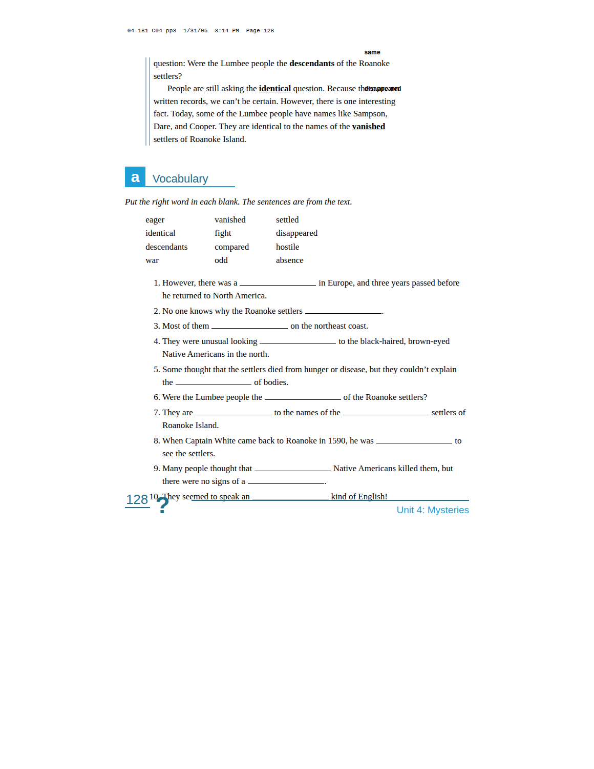04-181 C04 pp3 1/31/05 3:14 PM Page 128
same
disappeared
question: Were the Lumbee people the descendants of the Roanoke settlers?
People are still asking the identical question. Because there are no written records, we can’t be certain. However, there is one interesting fact. Today, some of the Lumbee people have names like Sampson, Dare, and Cooper. They are identical to the names of the vanished settlers of Roanoke Island.
a
Vocabulary
Put the right word in each blank. The sentences are from the text.
| eager | vanished | settled |
| identical | fight | disappeared |
| descendants | compared | hostile |
| war | odd | absence |
However, there was a in Europe, and three years passed before he returned to North America.
No one knows why the Roanoke settlers .
Most of them on the northeast coast.
They were unusual looking to the black-haired, brown-eyed Native Americans in the north.
Some thought that the settlers died from hunger or disease, but they couldn’t explain the of bodies.
Were the Lumbee people the of the Roanoke settlers?
They are to the names of the settlers of Roanoke Island.
When Captain White came back to Roanoke in 1590, he was to see the settlers.
Many people thought that Native Americans killed them, but there were no signs of a .
They seemed to speak an kind of English!
128
?
Unit 4: Mysteries